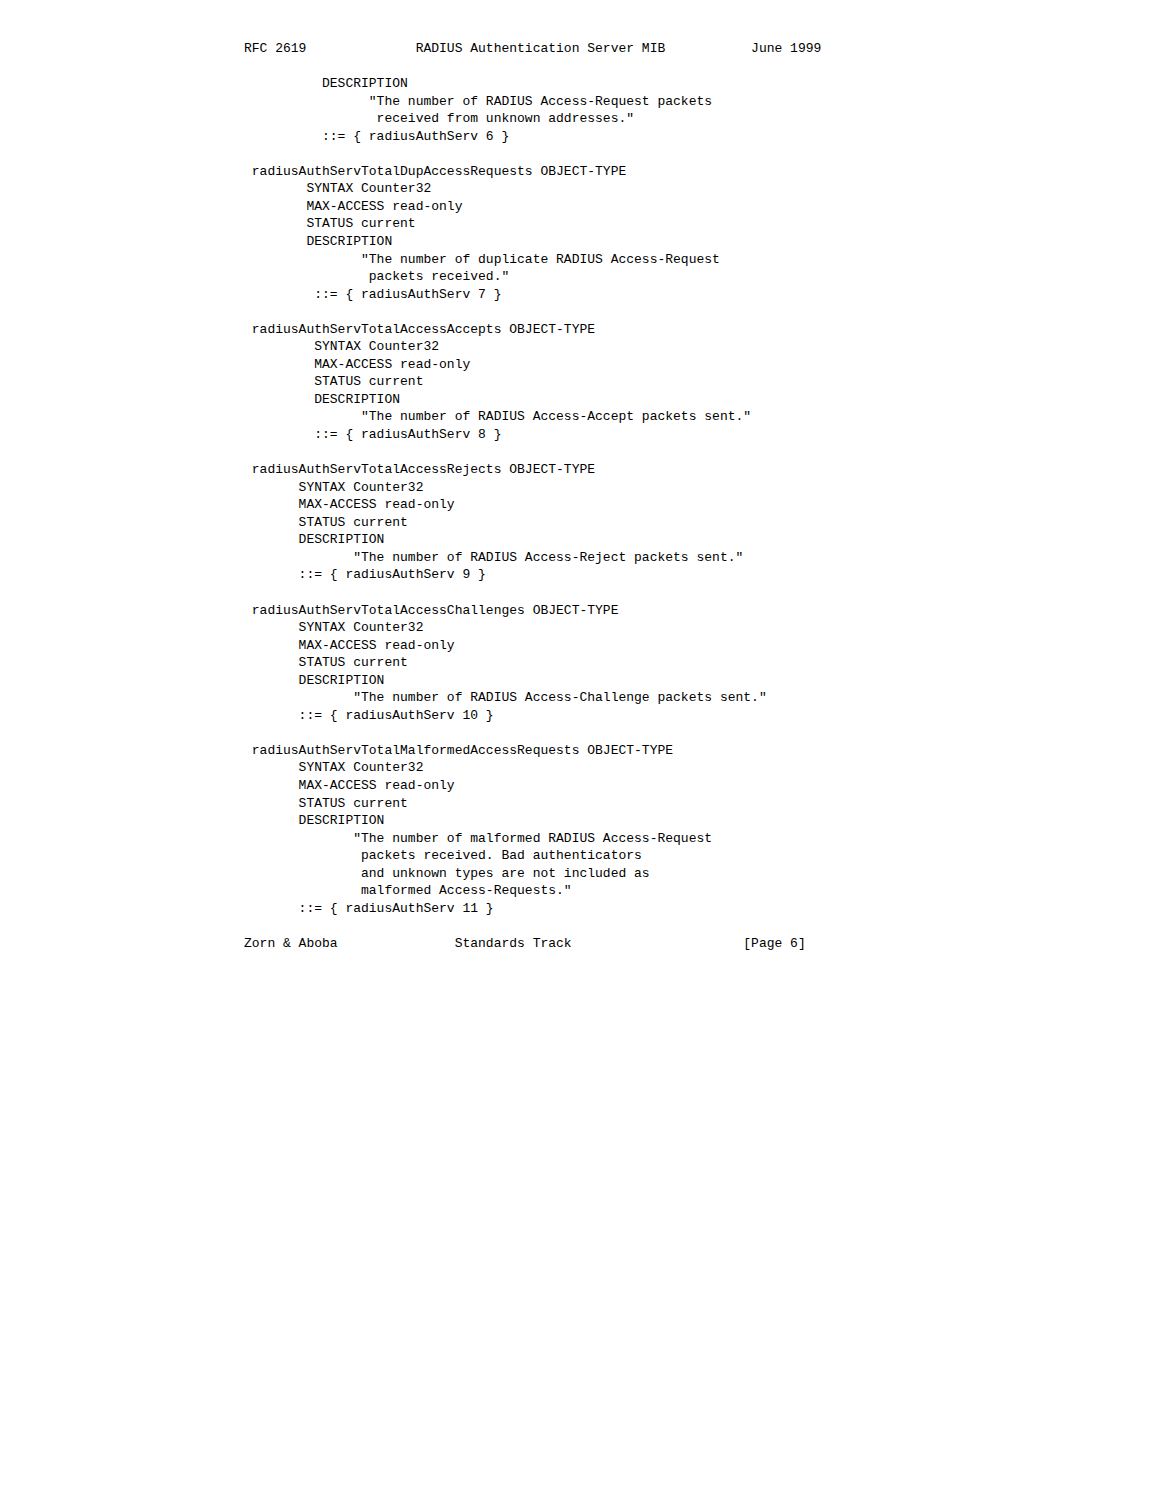RFC 2619              RADIUS Authentication Server MIB           June 1999
          DESCRIPTION
                "The number of RADIUS Access-Request packets
                 received from unknown addresses."
          ::= { radiusAuthServ 6 }

 radiusAuthServTotalDupAccessRequests OBJECT-TYPE
        SYNTAX Counter32
        MAX-ACCESS read-only
        STATUS current
        DESCRIPTION
               "The number of duplicate RADIUS Access-Request
                packets received."
         ::= { radiusAuthServ 7 }

 radiusAuthServTotalAccessAccepts OBJECT-TYPE
         SYNTAX Counter32
         MAX-ACCESS read-only
         STATUS current
         DESCRIPTION
               "The number of RADIUS Access-Accept packets sent."
         ::= { radiusAuthServ 8 }

 radiusAuthServTotalAccessRejects OBJECT-TYPE
       SYNTAX Counter32
       MAX-ACCESS read-only
       STATUS current
       DESCRIPTION
              "The number of RADIUS Access-Reject packets sent."
       ::= { radiusAuthServ 9 }

 radiusAuthServTotalAccessChallenges OBJECT-TYPE
       SYNTAX Counter32
       MAX-ACCESS read-only
       STATUS current
       DESCRIPTION
              "The number of RADIUS Access-Challenge packets sent."
       ::= { radiusAuthServ 10 }

 radiusAuthServTotalMalformedAccessRequests OBJECT-TYPE
       SYNTAX Counter32
       MAX-ACCESS read-only
       STATUS current
       DESCRIPTION
              "The number of malformed RADIUS Access-Request
               packets received. Bad authenticators
               and unknown types are not included as
               malformed Access-Requests."
       ::= { radiusAuthServ 11 }
Zorn & Aboba               Standards Track                      [Page 6]